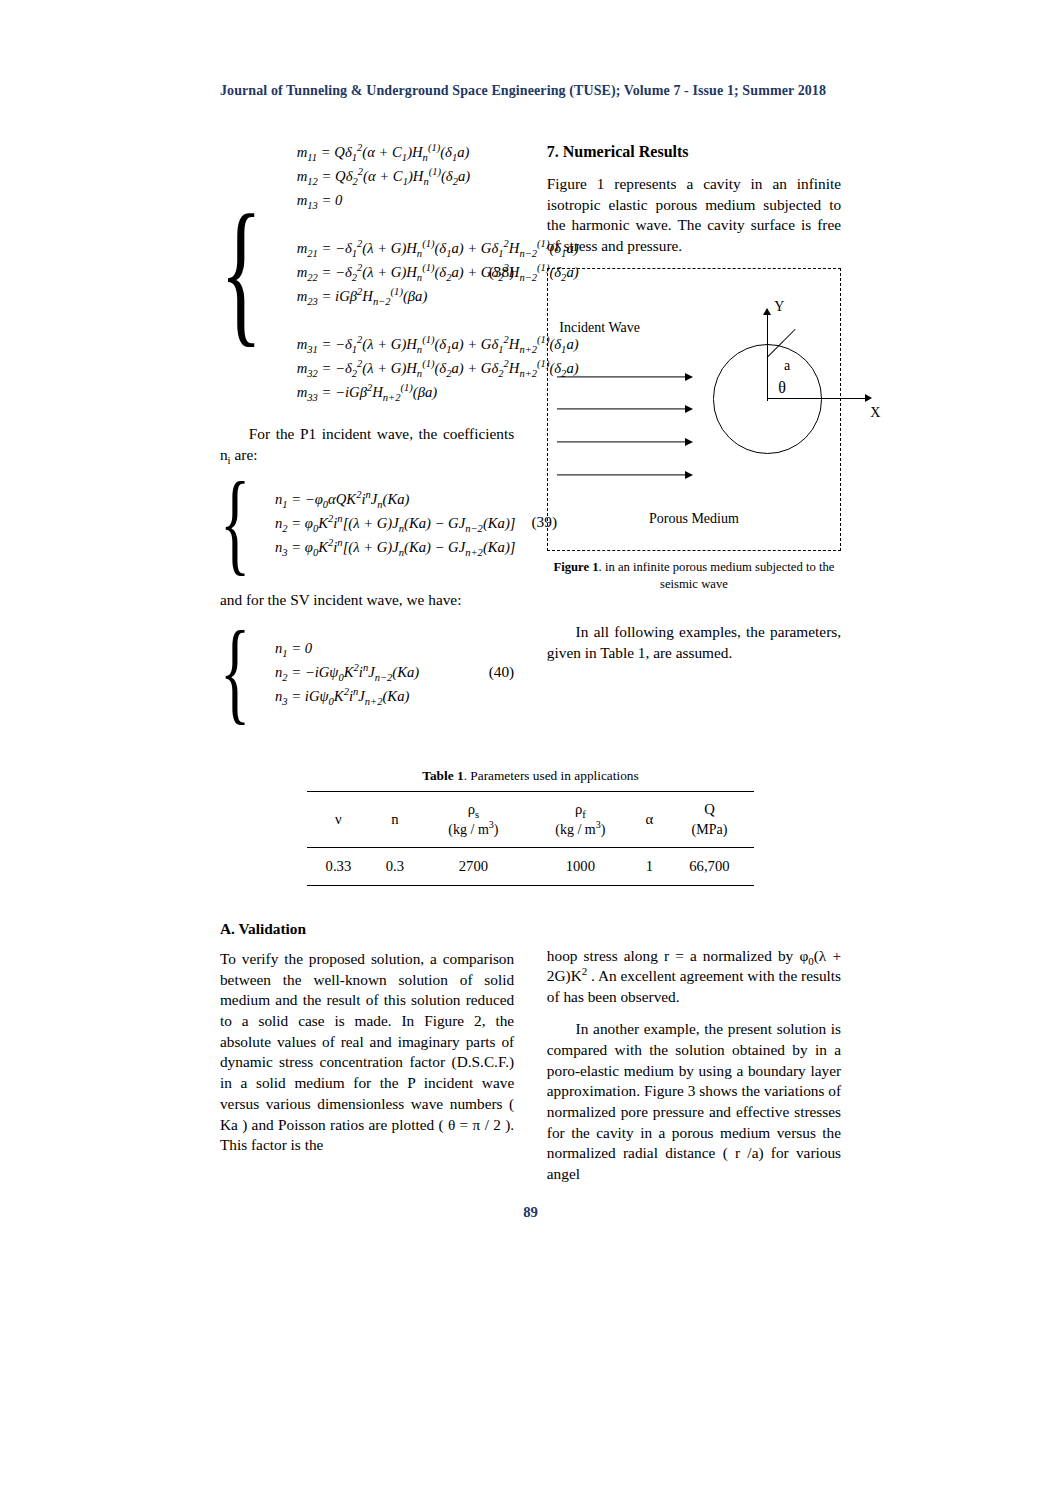Journal of Tunneling & Underground Space Engineering (TUSE); Volume 7 - Issue 1; Summer 2018
{ m11 = Qδ12(α + C1)Hn(1)(δ1a) m12 = Qδ22(α + C1)Hn(1)(δ2a) m13 = 0 m21 = −δ12(λ + G)Hn(1)(δ1a) + Gδ12Hn−2(1)(δ1a) m22 = −δ22(λ + G)Hn(1)(δ2a) + Gδ22Hn−2(1)(δ2a) m23 = iGβ2Hn−2(1)(βa) m31 = −δ12(λ + G)Hn(1)(δ1a) + Gδ12Hn+2(1)(δ1a) m32 = −δ22(λ + G)Hn(1)(δ2a) + Gδ22Hn+2(1)(δ2a) m33 = −iGβ2Hn+2(1)(βa)
(38)
For the P1 incident wave, the coefficients ni are:
{ n1 = −φ0αQK2inJn(Ka) n2 = φ0K2in[(λ + G)Jn(Ka) − GJn−2(Ka)] n3 = φ0K2in[(λ + G)Jn(Ka) − GJn+2(Ka)] (39)
and for the SV incident wave, we have:
{ n1 = 0 n2 = −iGψ0K2inJn−2(Ka) n3 = iGψ0K2inJn+2(Ka)
(40)
7. Numerical Results
Figure 1 represents a cavity in an infinite isotropic elastic porous medium subjected to the harmonic wave. The cavity surface is free of stress and pressure.
Incident Wave
Y
X
a
θ
Porous Medium
Figure 1. in an infinite porous medium subjected to the seismic wave
In all following examples, the parameters, given in Table 1, are assumed.
Table 1. Parameters used in applications
| ν | n | ρ s (kg / m 3 ) | ρ f (kg / m 3 ) | α | Q (MPa) |
| --- | --- | --- | --- | --- | --- |
| 0.33 | 0.3 | 2700 | 1000 | 1 | 66,700 |
A. Validation
To verify the proposed solution, a comparison between the well-known solution of solid medium and the result of this solution reduced to a solid case is made. In Figure 2, the absolute values of real and imaginary parts of dynamic stress concentration factor (D.S.C.F.) in a solid medium for the P incident wave versus various dimensionless wave numbers ( Ka ) and Poisson ratios are plotted ( θ = π / 2 ). This factor is the
hoop stress along r = a normalized by φ0(λ + 2G)K2 . An excellent agreement with the results of has been observed.
In another example, the present solution is compared with the solution obtained by in a poro-elastic medium by using a boundary layer approximation. Figure 3 shows the variations of normalized pore pressure and effective stresses for the cavity in a porous medium versus the normalized radial distance ( r /a) for various angel
89